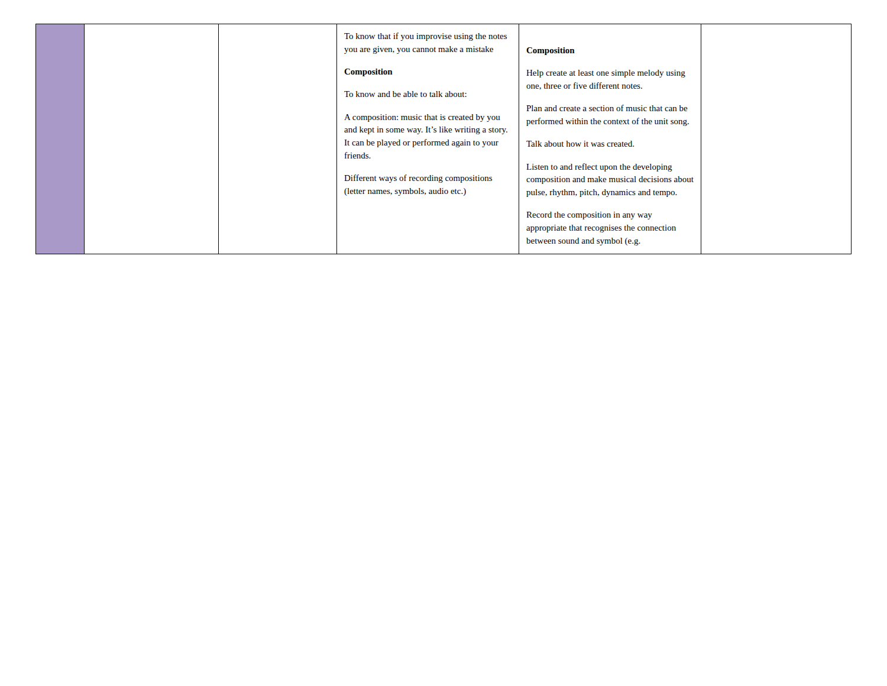| | | | To know that if you improvise using the notes you are given, you cannot make a mistake Composition To know and be able to talk about: A composition: music that is created by you and kept in some way. It’s like writing a story. It can be played or performed again to your friends. Different ways of recording compositions (letter names, symbols, audio etc.) | Composition Help create at least one simple melody using one, three or five different notes. Plan and create a section of music that can be performed within the context of the unit song. Talk about how it was created. Listen to and reflect upon the developing composition and make musical decisions about pulse, rhythm, pitch, dynamics and tempo. Record the composition in any way appropriate that recognises the connection between sound and symbol (e.g. | |